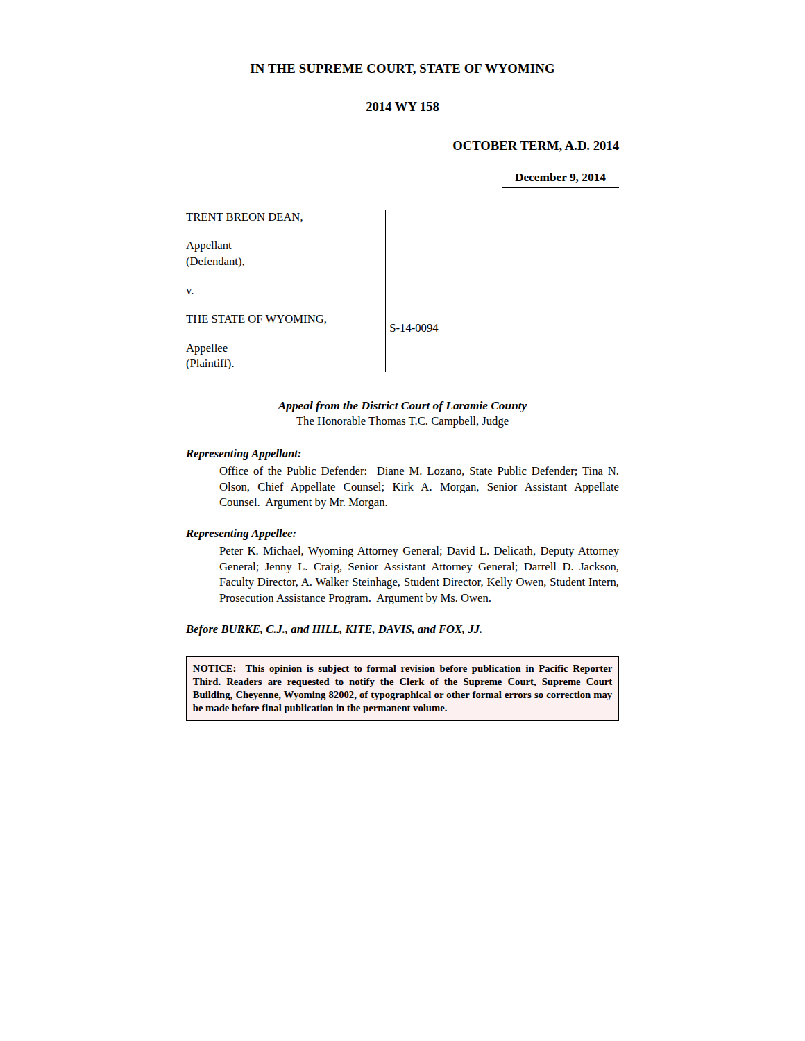IN THE SUPREME COURT, STATE OF WYOMING
2014 WY 158
OCTOBER TERM, A.D. 2014
December 9, 2014
| TRENT BREON DEAN, Appellant (Defendant), v. THE STATE OF WYOMING, Appellee (Plaintiff). | | S-14-0094 |
Appeal from the District Court of Laramie County
The Honorable Thomas T.C. Campbell, Judge
Representing Appellant:
Office of the Public Defender: Diane M. Lozano, State Public Defender; Tina N. Olson, Chief Appellate Counsel; Kirk A. Morgan, Senior Assistant Appellate Counsel. Argument by Mr. Morgan.
Representing Appellee:
Peter K. Michael, Wyoming Attorney General; David L. Delicath, Deputy Attorney General; Jenny L. Craig, Senior Assistant Attorney General; Darrell D. Jackson, Faculty Director, A. Walker Steinhage, Student Director, Kelly Owen, Student Intern, Prosecution Assistance Program. Argument by Ms. Owen.
Before BURKE, C.J., and HILL, KITE, DAVIS, and FOX, JJ.
NOTICE: This opinion is subject to formal revision before publication in Pacific Reporter Third. Readers are requested to notify the Clerk of the Supreme Court, Supreme Court Building, Cheyenne, Wyoming 82002, of typographical or other formal errors so correction may be made before final publication in the permanent volume.